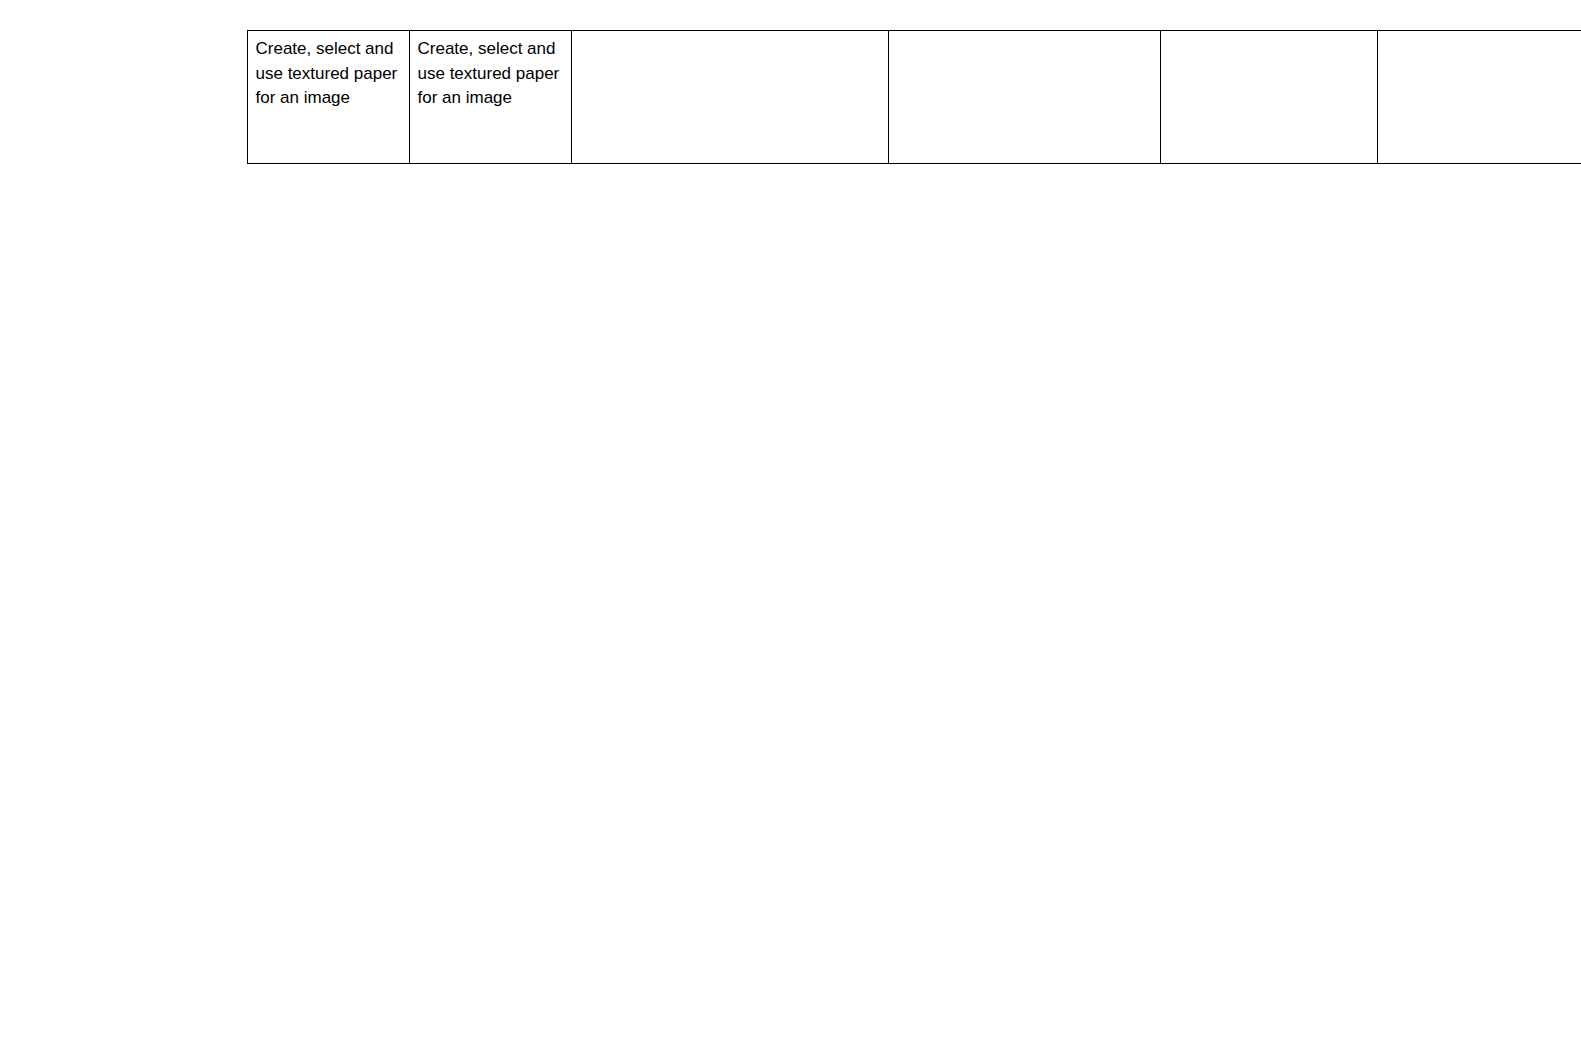| | Create, select and use textured paper for an image | Create, select and use textured paper for an image | | | | |